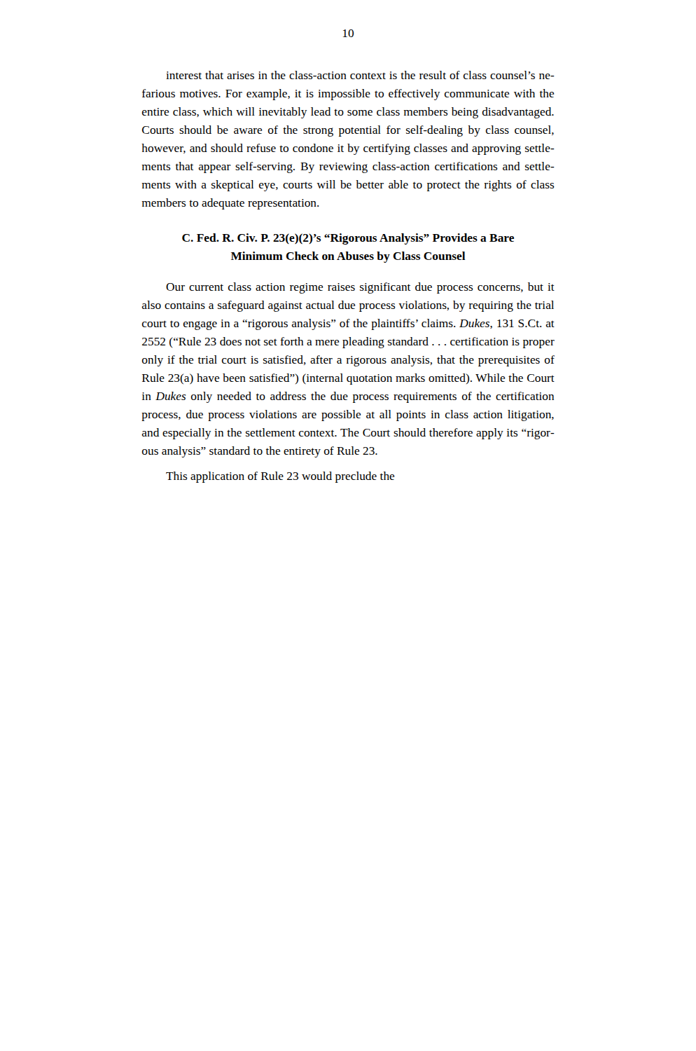10
interest that arises in the class-action context is the result of class counsel’s nefarious motives. For example, it is impossible to effectively communicate with the entire class, which will inevitably lead to some class members being disadvantaged. Courts should be aware of the strong potential for self-dealing by class counsel, however, and should refuse to condone it by certifying classes and approving settlements that appear self-serving. By reviewing class-action certifications and settlements with a skeptical eye, courts will be better able to protect the rights of class members to adequate representation.
C. Fed. R. Civ. P. 23(e)(2)’s “Rigorous Analysis” Provides a Bare Minimum Check on Abuses by Class Counsel
Our current class action regime raises significant due process concerns, but it also contains a safeguard against actual due process violations, by requiring the trial court to engage in a “rigorous analysis” of the plaintiffs’ claims. Dukes, 131 S.Ct. at 2552 (“Rule 23 does not set forth a mere pleading standard . . . certification is proper only if the trial court is satisfied, after a rigorous analysis, that the prerequisites of Rule 23(a) have been satisfied”) (internal quotation marks omitted). While the Court in Dukes only needed to address the due process requirements of the certification process, due process violations are possible at all points in class action litigation, and especially in the settlement context. The Court should therefore apply its “rigorous analysis” standard to the entirety of Rule 23.
This application of Rule 23 would preclude the